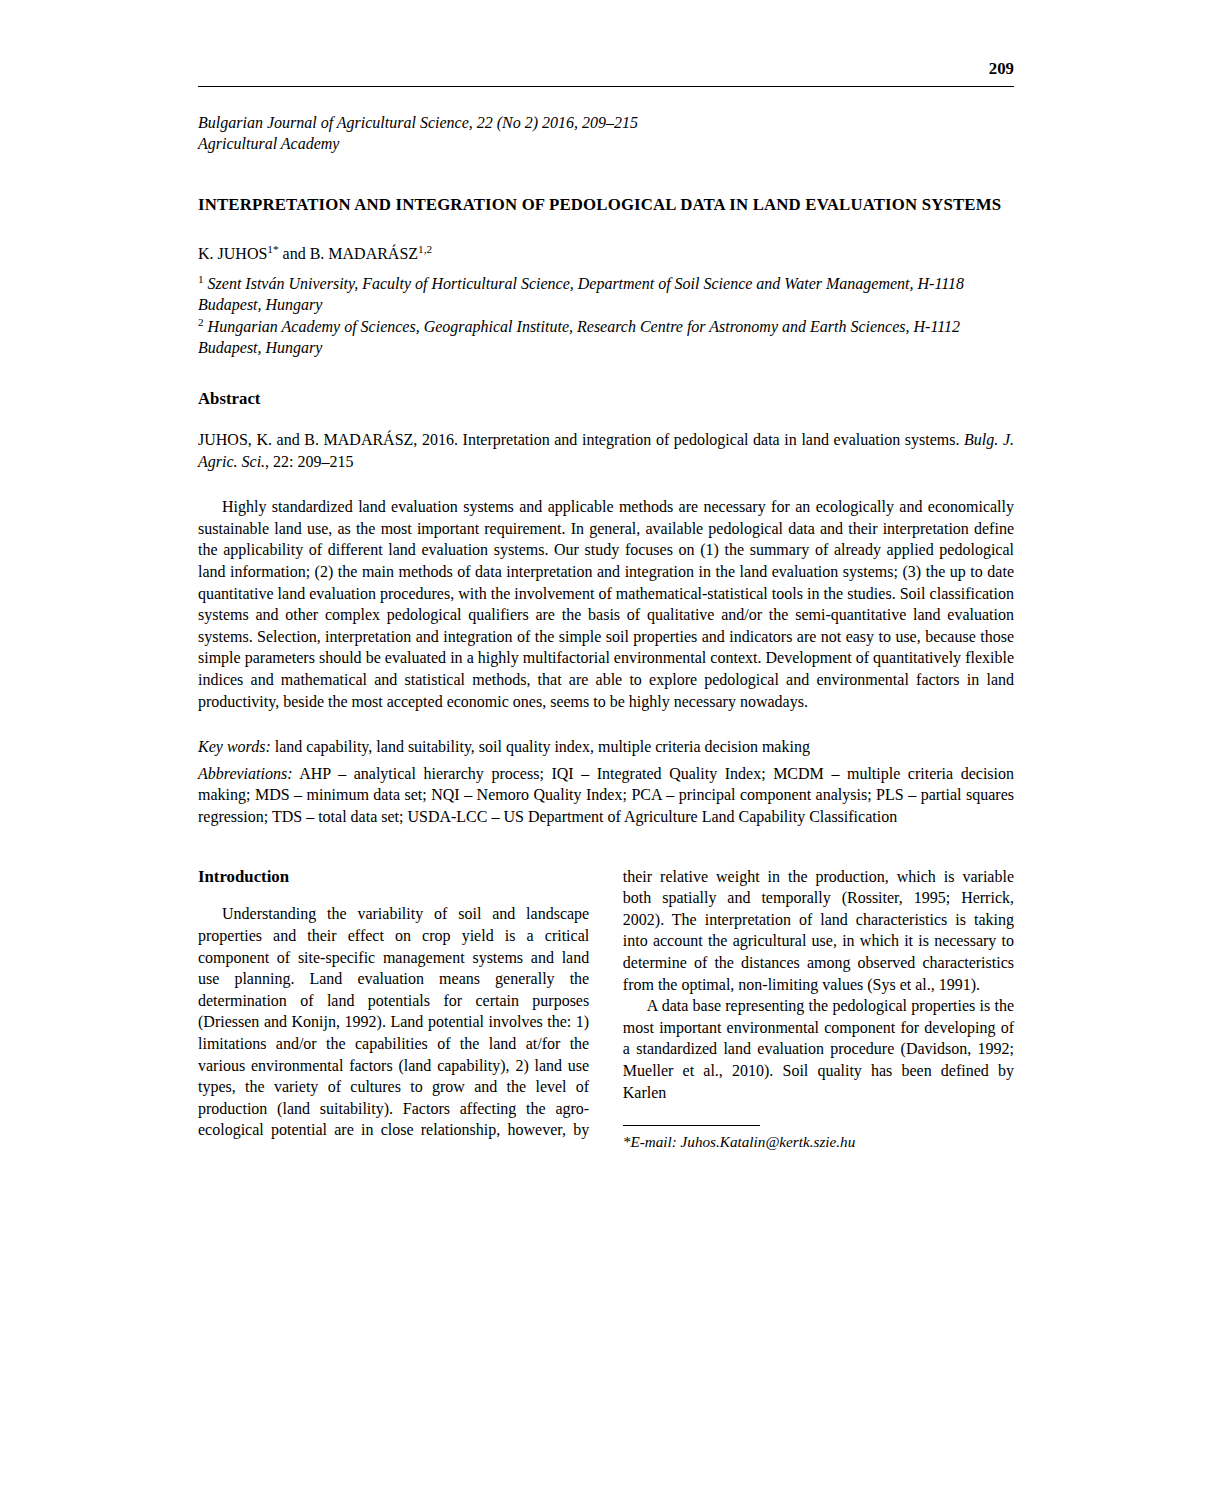209
Bulgarian Journal of Agricultural Science, 22 (No 2) 2016, 209–215
Agricultural Academy
Interpretation and Integration of Pedological Data in Land Evaluation Systems
K. JUHOS1* and B. MADARÁSZ1,2
1 Szent István University, Faculty of Horticultural Science, Department of Soil Science and Water Management, H-1118 Budapest, Hungary
2 Hungarian Academy of Sciences, Geographical Institute, Research Centre for Astronomy and Earth Sciences, H-1112 Budapest, Hungary
Abstract
JUHOS, K. and B. MADARÁSZ, 2016. Interpretation and integration of pedological data in land evaluation systems. Bulg. J. Agric. Sci., 22: 209–215
Highly standardized land evaluation systems and applicable methods are necessary for an ecologically and economically sustainable land use, as the most important requirement. In general, available pedological data and their interpretation define the applicability of different land evaluation systems. Our study focuses on (1) the summary of already applied pedological land information; (2) the main methods of data interpretation and integration in the land evaluation systems; (3) the up to date quantitative land evaluation procedures, with the involvement of mathematical-statistical tools in the studies. Soil classification systems and other complex pedological qualifiers are the basis of qualitative and/or the semi-quantitative land evaluation systems. Selection, interpretation and integration of the simple soil properties and indicators are not easy to use, because those simple parameters should be evaluated in a highly multifactorial environmental context. Development of quantitatively flexible indices and mathematical and statistical methods, that are able to explore pedological and environmental factors in land productivity, beside the most accepted economic ones, seems to be highly necessary nowadays.
Key words: land capability, land suitability, soil quality index, multiple criteria decision making
Abbreviations: AHP – analytical hierarchy process; IQI – Integrated Quality Index; MCDM – multiple criteria decision making; MDS – minimum data set; NQI – Nemoro Quality Index; PCA – principal component analysis; PLS – partial squares regression; TDS – total data set; USDA-LCC – US Department of Agriculture Land Capability Classification
Introduction
Understanding the variability of soil and landscape properties and their effect on crop yield is a critical component of site-specific management systems and land use planning. Land evaluation means generally the determination of land potentials for certain purposes (Driessen and Konijn, 1992). Land potential involves the: 1) limitations and/or the capabilities of the land at/for the various environmental factors (land capability), 2) land use types, the variety of cultures to grow and the level of production (land suitability). Factors affecting the agro-ecological potential are in close relationship, however, by their relative weight in the production, which is variable both spatially and temporally (Rossiter, 1995; Herrick, 2002). The interpretation of land characteristics is taking into account the agricultural use, in which it is necessary to determine of the distances among observed characteristics from the optimal, non-limiting values (Sys et al., 1991).
A data base representing the pedological properties is the most important environmental component for developing of a standardized land evaluation procedure (Davidson, 1992; Mueller et al., 2010). Soil quality has been defined by Karlen
*E-mail: Juhos.Katalin@kertk.szie.hu